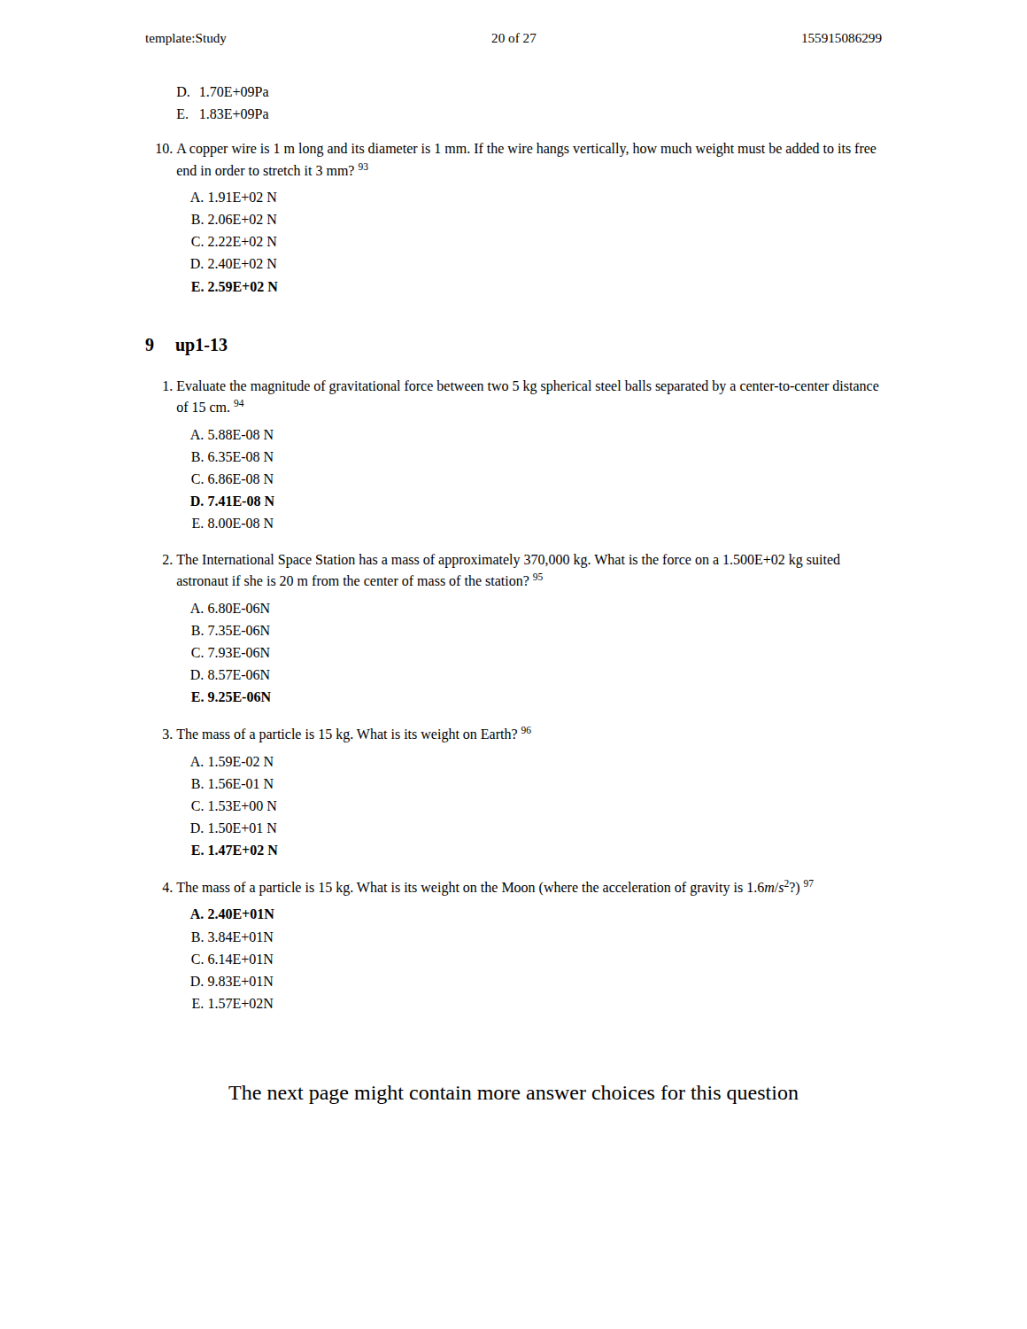template:Study
20 of 27
155915086299
D. 1.70E+09Pa
E. 1.83E+09Pa
A copper wire is 1 m long and its diameter is 1 mm. If the wire hangs vertically, how much weight must be added to its free end in order to stretch it 3 mm? 93
1.91E+02 N
2.06E+02 N
2.22E+02 N
2.40E+02 N
2.59E+02 N
9up1-13
Evaluate the magnitude of gravitational force between two 5 kg spherical steel balls separated by a center-to-center distance of 15 cm. 94
5.88E-08 N
6.35E-08 N
6.86E-08 N
7.41E-08 N
8.00E-08 N
The International Space Station has a mass of approximately 370,000 kg. What is the force on a 1.500E+02 kg suited astronaut if she is 20 m from the center of mass of the station? 95
6.80E-06N
7.35E-06N
7.93E-06N
8.57E-06N
9.25E-06N
The mass of a particle is 15 kg. What is its weight on Earth? 96
1.59E-02 N
1.56E-01 N
1.53E+00 N
1.50E+01 N
1.47E+02 N
The mass of a particle is 15 kg. What is its weight on the Moon (where the acceleration of gravity is 1.6m/s2?) 97
2.40E+01N
3.84E+01N
6.14E+01N
9.83E+01N
1.57E+02N
The next page might contain more answer choices for this question